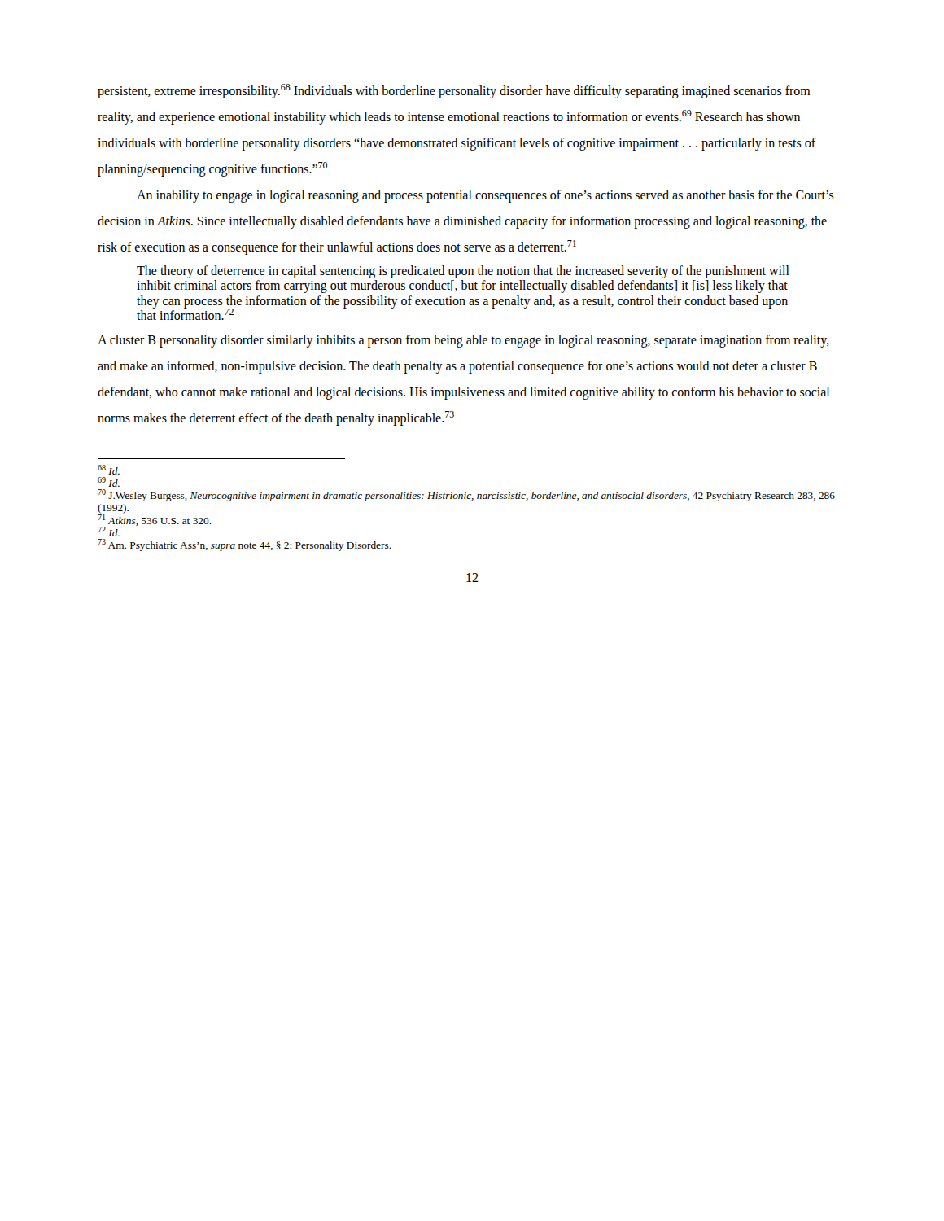persistent, extreme irresponsibility.68 Individuals with borderline personality disorder have difficulty separating imagined scenarios from reality, and experience emotional instability which leads to intense emotional reactions to information or events.69 Research has shown individuals with borderline personality disorders “have demonstrated significant levels of cognitive impairment . . . particularly in tests of planning/sequencing cognitive functions.”70
An inability to engage in logical reasoning and process potential consequences of one’s actions served as another basis for the Court’s decision in Atkins. Since intellectually disabled defendants have a diminished capacity for information processing and logical reasoning, the risk of execution as a consequence for their unlawful actions does not serve as a deterrent.71
The theory of deterrence in capital sentencing is predicated upon the notion that the increased severity of the punishment will inhibit criminal actors from carrying out murderous conduct[, but for intellectually disabled defendants] it [is] less likely that they can process the information of the possibility of execution as a penalty and, as a result, control their conduct based upon that information.72
A cluster B personality disorder similarly inhibits a person from being able to engage in logical reasoning, separate imagination from reality, and make an informed, non-impulsive decision. The death penalty as a potential consequence for one’s actions would not deter a cluster B defendant, who cannot make rational and logical decisions. His impulsiveness and limited cognitive ability to conform his behavior to social norms makes the deterrent effect of the death penalty inapplicable.73
68 Id.
69 Id.
70 J.Wesley Burgess, Neurocognitive impairment in dramatic personalities: Histrionic, narcissistic, borderline, and antisocial disorders, 42 Psychiatry Research 283, 286 (1992).
71 Atkins, 536 U.S. at 320.
72 Id.
73 Am. Psychiatric Ass’n, supra note 44, § 2: Personality Disorders.
12